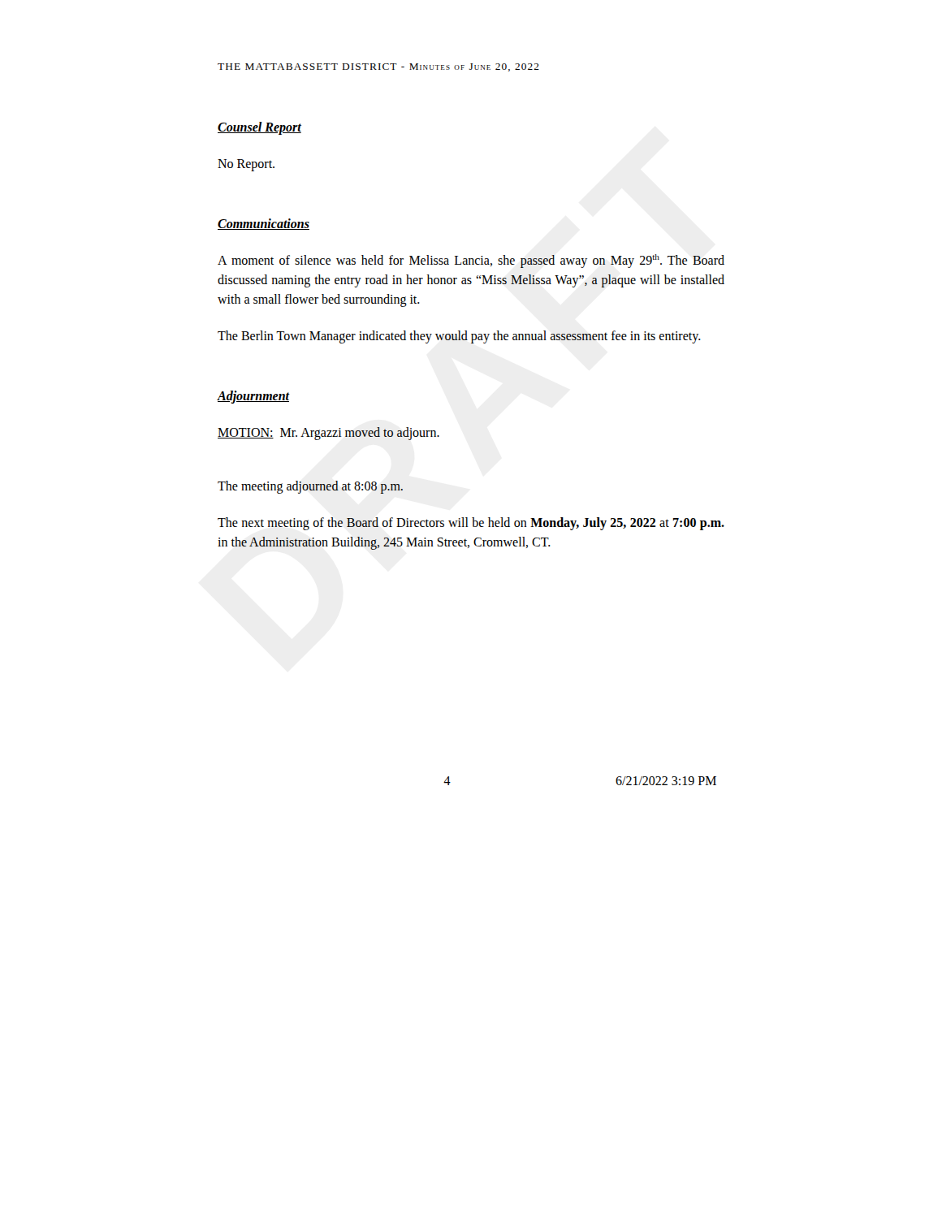DRAFT
THE MATTABASSETT DISTRICT - Minutes of June 20, 2022
Counsel Report
No Report.
Communications
A moment of silence was held for Melissa Lancia, she passed away on May 29th. The Board discussed naming the entry road in her honor as “Miss Melissa Way”, a plaque will be installed with a small flower bed surrounding it.
The Berlin Town Manager indicated they would pay the annual assessment fee in its entirety.
Adjournment
MOTION: Mr. Argazzi moved to adjourn.
The meeting adjourned at 8:08 p.m.
The next meeting of the Board of Directors will be held on Monday, July 25, 2022 at 7:00 p.m. in the Administration Building, 245 Main Street, Cromwell, CT.
4 6/21/2022 3:19 PM